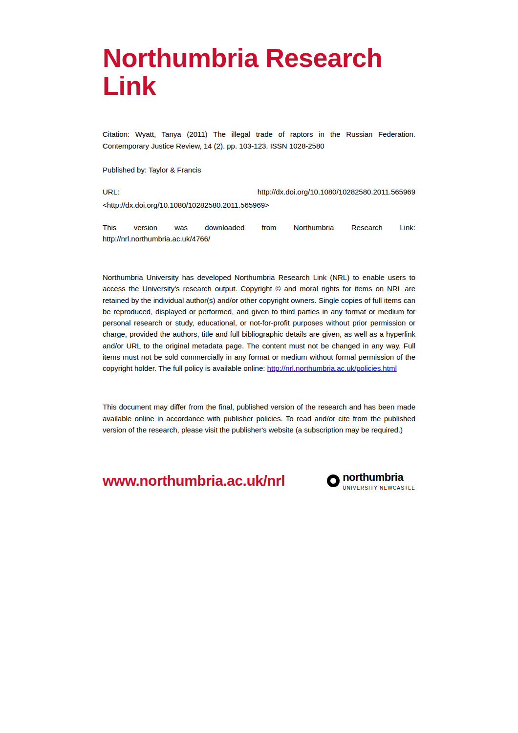Northumbria Research Link
Citation: Wyatt, Tanya (2011) The illegal trade of raptors in the Russian Federation. Contemporary Justice Review, 14 (2). pp. 103-123. ISSN 1028-2580
Published by: Taylor & Francis
URL: http://dx.doi.org/10.1080/10282580.2011.565969
<http://dx.doi.org/10.1080/10282580.2011.565969>
This version was downloaded from Northumbria Research Link:
http://nrl.northumbria.ac.uk/4766/
Northumbria University has developed Northumbria Research Link (NRL) to enable users to access the University's research output. Copyright © and moral rights for items on NRL are retained by the individual author(s) and/or other copyright owners. Single copies of full items can be reproduced, displayed or performed, and given to third parties in any format or medium for personal research or study, educational, or not-for-profit purposes without prior permission or charge, provided the authors, title and full bibliographic details are given, as well as a hyperlink and/or URL to the original metadata page. The content must not be changed in any way. Full items must not be sold commercially in any format or medium without formal permission of the copyright holder. The full policy is available online: http://nrl.northumbria.ac.uk/policies.html
This document may differ from the final, published version of the research and has been made available online in accordance with publisher policies. To read and/or cite from the published version of the research, please visit the publisher's website (a subscription may be required.)
www.northumbria.ac.uk/nrl
northumbria UNIVERSITY NEWCASTLE